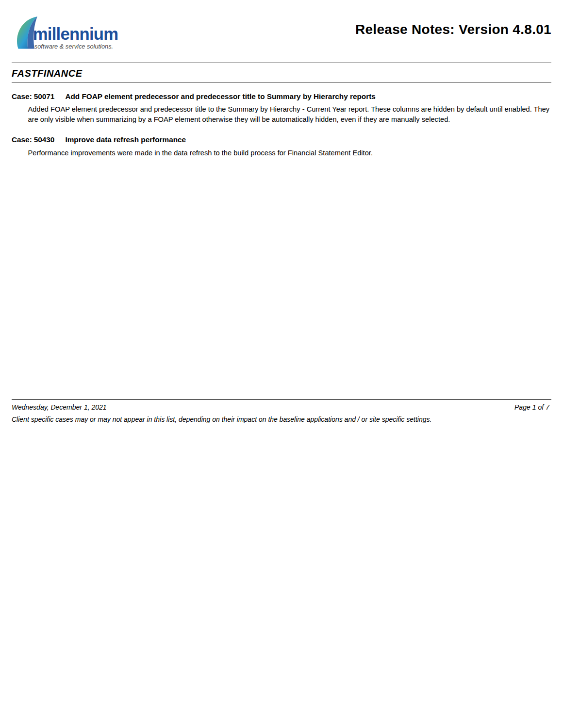millennium software & service solutions.
Release Notes: Version 4.8.01
FASTFINANCE
Case: 50071 Add FOAP element predecessor and predecessor title to Summary by Hierarchy reports
Added FOAP element predecessor and predecessor title to the Summary by Hierarchy - Current Year report. These columns are hidden by default until enabled. They are only visible when summarizing by a FOAP element otherwise they will be automatically hidden, even if they are manually selected.
Case: 50430 Improve data refresh performance
Performance improvements were made in the data refresh to the build process for Financial Statement Editor.
Wednesday, December 1, 2021 Page1of7
Client specific cases may or may not appear in this list, depending on their impact on the baseline applications and / or site specific settings.